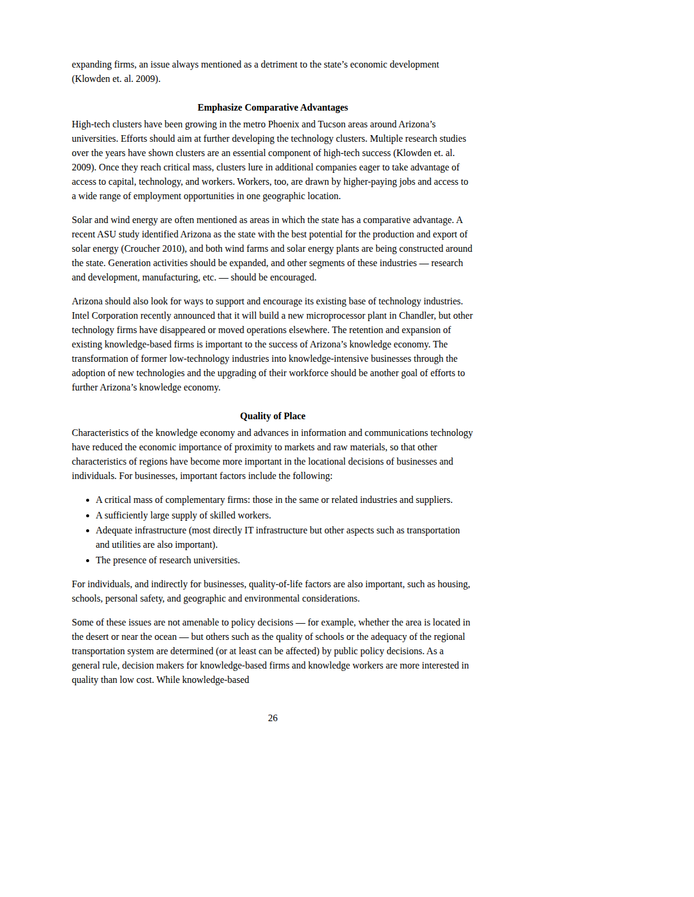expanding firms, an issue always mentioned as a detriment to the state’s economic development (Klowden et. al. 2009).
Emphasize Comparative Advantages
High-tech clusters have been growing in the metro Phoenix and Tucson areas around Arizona’s universities. Efforts should aim at further developing the technology clusters. Multiple research studies over the years have shown clusters are an essential component of high-tech success (Klowden et. al. 2009). Once they reach critical mass, clusters lure in additional companies eager to take advantage of access to capital, technology, and workers. Workers, too, are drawn by higher-paying jobs and access to a wide range of employment opportunities in one geographic location.
Solar and wind energy are often mentioned as areas in which the state has a comparative advantage. A recent ASU study identified Arizona as the state with the best potential for the production and export of solar energy (Croucher 2010), and both wind farms and solar energy plants are being constructed around the state. Generation activities should be expanded, and other segments of these industries — research and development, manufacturing, etc. — should be encouraged.
Arizona should also look for ways to support and encourage its existing base of technology industries. Intel Corporation recently announced that it will build a new microprocessor plant in Chandler, but other technology firms have disappeared or moved operations elsewhere. The retention and expansion of existing knowledge-based firms is important to the success of Arizona’s knowledge economy. The transformation of former low-technology industries into knowledge-intensive businesses through the adoption of new technologies and the upgrading of their workforce should be another goal of efforts to further Arizona’s knowledge economy.
Quality of Place
Characteristics of the knowledge economy and advances in information and communications technology have reduced the economic importance of proximity to markets and raw materials, so that other characteristics of regions have become more important in the locational decisions of businesses and individuals. For businesses, important factors include the following:
A critical mass of complementary firms: those in the same or related industries and suppliers.
A sufficiently large supply of skilled workers.
Adequate infrastructure (most directly IT infrastructure but other aspects such as transportation and utilities are also important).
The presence of research universities.
For individuals, and indirectly for businesses, quality-of-life factors are also important, such as housing, schools, personal safety, and geographic and environmental considerations.
Some of these issues are not amenable to policy decisions — for example, whether the area is located in the desert or near the ocean — but others such as the quality of schools or the adequacy of the regional transportation system are determined (or at least can be affected) by public policy decisions. As a general rule, decision makers for knowledge-based firms and knowledge workers are more interested in quality than low cost. While knowledge-based
26